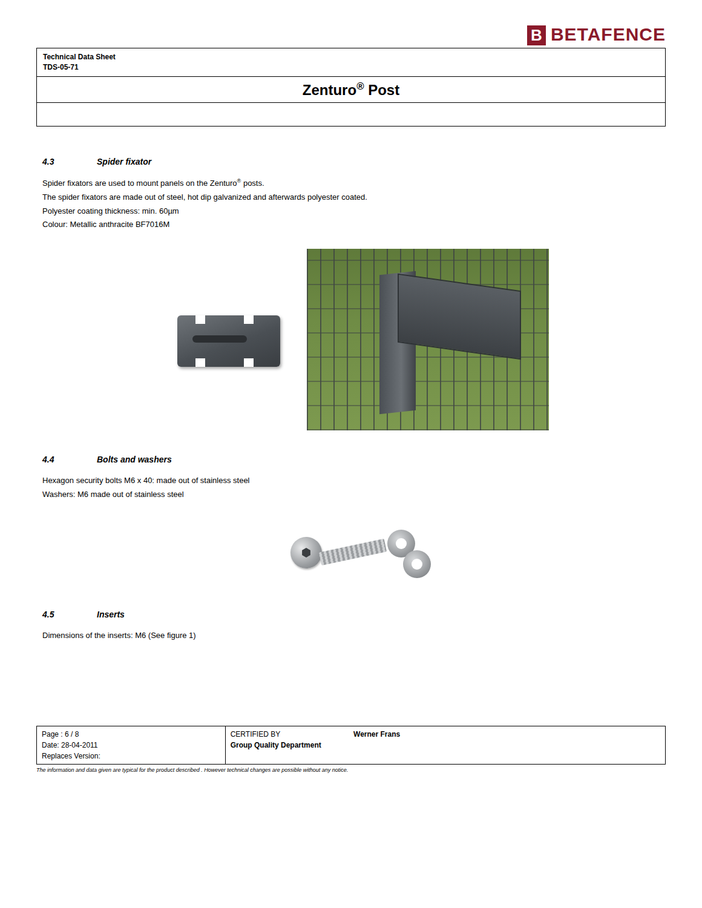BBETAFENCE
| Technical Data Sheet TDS-05-71 |
| Zenturo ® Post |
4.3 Spider fixator
Spider fixators are used to mount panels on the Zenturo® posts.
The spider fixators are made out of steel, hot dip galvanized and afterwards polyester coated.
Polyester coating thickness: min. 60µm
Colour: Metallic anthracite BF7016M
4.4 Bolts and washers
Hexagon security bolts M6 x 40: made out of stainless steel
Washers: M6 made out of stainless steel
4.5 Inserts
Dimensions of the inserts: M6 (See figure 1)
| Page : 6 / 8 Date: 28-04-2011 Replaces Version: | CERTIFIED BY Werner Frans Group Quality Department |
The information and data given are typical for the product described . However technical changes are possible without any notice.